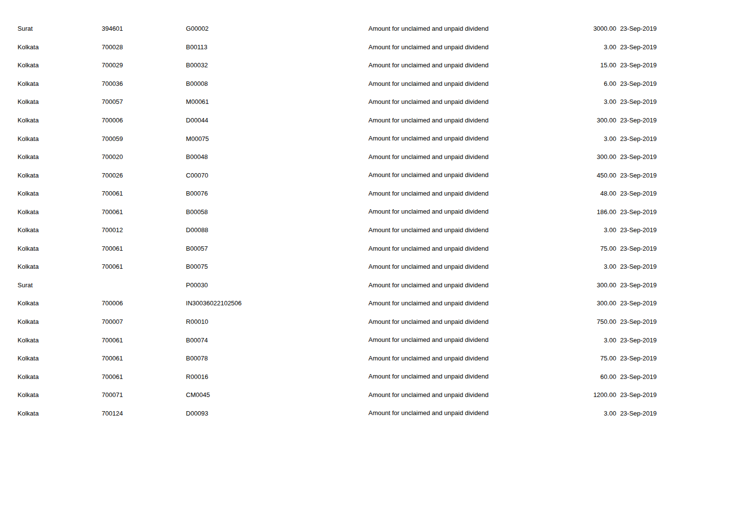| Surat | 394601 | G00002 | Amount for unclaimed and unpaid dividend | 3000.00 | 23-Sep-2019 |
| Kolkata | 700028 | B00113 | Amount for unclaimed and unpaid dividend | 3.00 | 23-Sep-2019 |
| Kolkata | 700029 | B00032 | Amount for unclaimed and unpaid dividend | 15.00 | 23-Sep-2019 |
| Kolkata | 700036 | B00008 | Amount for unclaimed and unpaid dividend | 6.00 | 23-Sep-2019 |
| Kolkata | 700057 | M00061 | Amount for unclaimed and unpaid dividend | 3.00 | 23-Sep-2019 |
| Kolkata | 700006 | D00044 | Amount for unclaimed and unpaid dividend | 300.00 | 23-Sep-2019 |
| Kolkata | 700059 | M00075 | Amount for unclaimed and unpaid dividend | 3.00 | 23-Sep-2019 |
| Kolkata | 700020 | B00048 | Amount for unclaimed and unpaid dividend | 300.00 | 23-Sep-2019 |
| Kolkata | 700026 | C00070 | Amount for unclaimed and unpaid dividend | 450.00 | 23-Sep-2019 |
| Kolkata | 700061 | B00076 | Amount for unclaimed and unpaid dividend | 48.00 | 23-Sep-2019 |
| Kolkata | 700061 | B00058 | Amount for unclaimed and unpaid dividend | 186.00 | 23-Sep-2019 |
| Kolkata | 700012 | D00088 | Amount for unclaimed and unpaid dividend | 3.00 | 23-Sep-2019 |
| Kolkata | 700061 | B00057 | Amount for unclaimed and unpaid dividend | 75.00 | 23-Sep-2019 |
| Kolkata | 700061 | B00075 | Amount for unclaimed and unpaid dividend | 3.00 | 23-Sep-2019 |
| Surat | | P00030 | Amount for unclaimed and unpaid dividend | 300.00 | 23-Sep-2019 |
| Kolkata | 700006 | IN30036022102506 | Amount for unclaimed and unpaid dividend | 300.00 | 23-Sep-2019 |
| Kolkata | 700007 | R00010 | Amount for unclaimed and unpaid dividend | 750.00 | 23-Sep-2019 |
| Kolkata | 700061 | B00074 | Amount for unclaimed and unpaid dividend | 3.00 | 23-Sep-2019 |
| Kolkata | 700061 | B00078 | Amount for unclaimed and unpaid dividend | 75.00 | 23-Sep-2019 |
| Kolkata | 700061 | R00016 | Amount for unclaimed and unpaid dividend | 60.00 | 23-Sep-2019 |
| Kolkata | 700071 | CM0045 | Amount for unclaimed and unpaid dividend | 1200.00 | 23-Sep-2019 |
| Kolkata | 700124 | D00093 | Amount for unclaimed and unpaid dividend | 3.00 | 23-Sep-2019 |